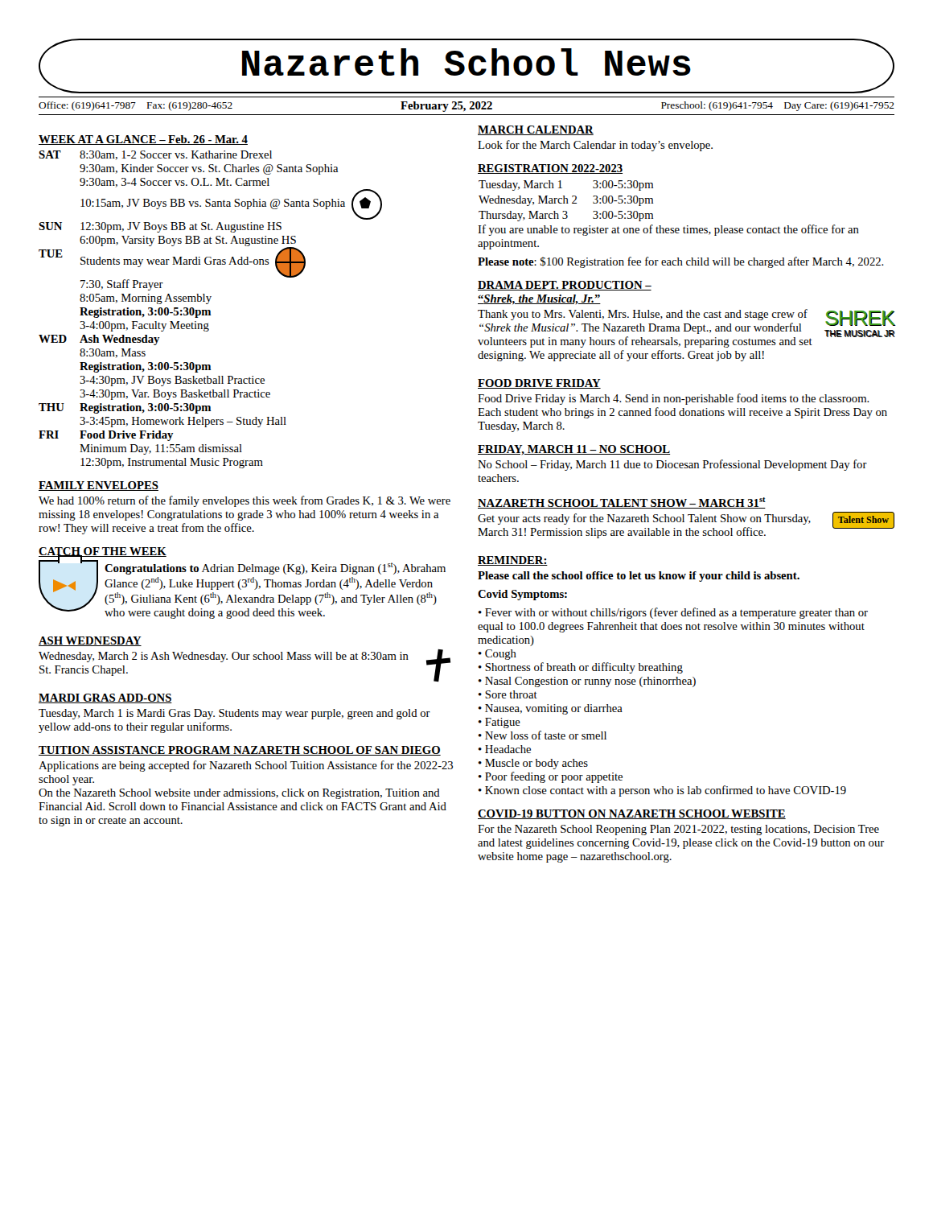Nazareth School News
Office: (619)641-7987 Fax: (619)280-4652 Preschool: (619)641-7954 Day Care: (619)641-7952
February 25, 2022
WEEK AT A GLANCE – Feb. 26 - Mar. 4
| SAT | 8:30am, 1-2 Soccer vs. Katharine Drexel 9:30am, Kinder Soccer vs. St. Charles @ Santa Sophia 9:30am, 3-4 Soccer vs. O.L. Mt. Carmel 10:15am, JV Boys BB vs. Santa Sophia @ Santa Sophia |
| SUN | 12:30pm, JV Boys BB at St. Augustine HS 6:00pm, Varsity Boys BB at St. Augustine HS |
| TUE | Students may wear Mardi Gras Add-ons 7:30, Staff Prayer 8:05am, Morning Assembly Registration, 3:00-5:30pm 3-4:00pm, Faculty Meeting |
| WED | Ash Wednesday 8:30am, Mass Registration, 3:00-5:30pm 3-4:30pm, JV Boys Basketball Practice 3-4:30pm, Var. Boys Basketball Practice |
| THU | Registration, 3:00-5:30pm 3-3:45pm, Homework Helpers – Study Hall |
| FRI | Food Drive Friday Minimum Day, 11:55am dismissal 12:30pm, Instrumental Music Program |
FAMILY ENVELOPES
We had 100% return of the family envelopes this week from Grades K, 1 & 3. We were missing 18 envelopes! Congratulations to grade 3 who had 100% return 4 weeks in a row! They will receive a treat from the office.
CATCH OF THE WEEK
Congratulations to Adrian Delmage (Kg), Keira Dignan (1st), Abraham Glance (2nd), Luke Huppert (3rd), Thomas Jordan (4th), Adelle Verdon (5th), Giuliana Kent (6th), Alexandra Delapp (7th), and Tyler Allen (8th) who were caught doing a good deed this week.
ASH WEDNESDAY
Wednesday, March 2 is Ash Wednesday. Our school Mass will be at 8:30am in St. Francis Chapel.
MARDI GRAS ADD-ONS
Tuesday, March 1 is Mardi Gras Day. Students may wear purple, green and gold or yellow add-ons to their regular uniforms.
TUITION ASSISTANCE PROGRAM NAZARETH SCHOOL OF SAN DIEGO
Applications are being accepted for Nazareth School Tuition Assistance for the 2022-23 school year.
On the Nazareth School website under admissions, click on Registration, Tuition and Financial Aid. Scroll down to Financial Assistance and click on FACTS Grant and Aid to sign in or create an account.
MARCH CALENDAR
Look for the March Calendar in today’s envelope.
REGISTRATION 2022-2023
| Tuesday, March 1 | 3:00-5:30pm |
| Wednesday, March 2 | 3:00-5:30pm |
| Thursday, March 3 | 3:00-5:30pm |
If you are unable to register at one of these times, please contact the office for an appointment.
Please note: $100 Registration fee for each child will be charged after March 4, 2022.
DRAMA DEPT. PRODUCTION –
“Shrek, the Musical, Jr.”
SHREKTHE MUSICAL JR
Thank you to Mrs. Valenti, Mrs. Hulse, and the cast and stage crew of “Shrek the Musical”. The Nazareth Drama Dept., and our wonderful volunteers put in many hours of rehearsals, preparing costumes and set designing. We appreciate all of your efforts. Great job by all!
FOOD DRIVE FRIDAY
Food Drive Friday is March 4. Send in non-perishable food items to the classroom. Each student who brings in 2 canned food donations will receive a Spirit Dress Day on Tuesday, March 8.
FRIDAY, MARCH 11 – NO SCHOOL
No School – Friday, March 11 due to Diocesan Professional Development Day for teachers.
NAZARETH SCHOOL TALENT SHOW – MARCH 31st
Talent Show
Get your acts ready for the Nazareth School Talent Show on Thursday, March 31! Permission slips are available in the school office.
REMINDER:
Please call the school office to let us know if your child is absent.
Covid Symptoms:
Fever with or without chills/rigors (fever defined as a temperature greater than or equal to 100.0 degrees Fahrenheit that does not resolve within 30 minutes without medication)
Cough
Shortness of breath or difficulty breathing
Nasal Congestion or runny nose (rhinorrhea)
Sore throat
Nausea, vomiting or diarrhea
Fatigue
New loss of taste or smell
Headache
Muscle or body aches
Poor feeding or poor appetite
Known close contact with a person who is lab confirmed to have COVID-19
COVID-19 BUTTON ON NAZARETH SCHOOL WEBSITE
For the Nazareth School Reopening Plan 2021-2022, testing locations, Decision Tree and latest guidelines concerning Covid-19, please click on the Covid-19 button on our website home page – nazarethschool.org.